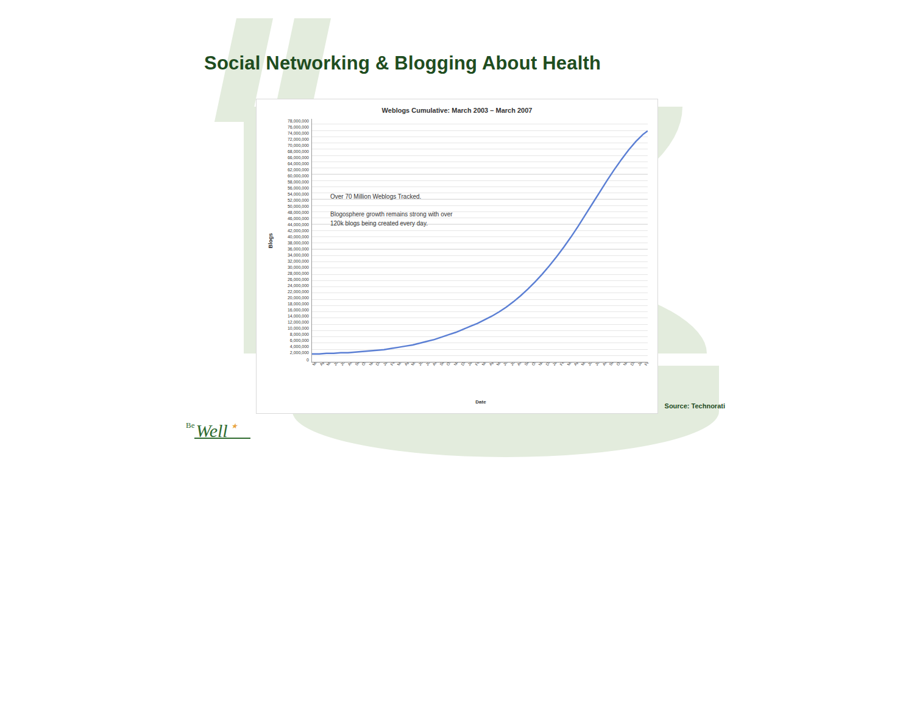Social Networking & Blogging About Health
Weblogs Cumulative: March 2003 – March 2007
Blogs
78,000,000 76,000,000 74,000,000 72,000,000 70,000,000 68,000,000 66,000,000 64,000,000 62,000,000 60,000,000 58,000,000 56,000,000 54,000,000 52,000,000 50,000,000 48,000,000 46,000,000 44,000,000 42,000,000 40,000,000 38,000,000 36,000,000 34,000,000 32,000,000 30,000,000 28,000,000 26,000,000 24,000,000 22,000,000 20,000,000 18,000,000 16,000,000 14,000,000 12,000,000 10,000,000 8,000,000 6,000,000 4,000,000 2,000,000 0
Over 70 Million Weblogs Tracked.
Blogosphere growth remains strong with over
120k blogs being created every day.
Mar-03 Apr-03 May-03 Jun-03 Jul-03 Aug-03 Sep-03 Oct-03 Nov-03 Dec-03 Jan-04 Feb-04 Mar-04 Apr-04 May-04 Jun-04 Jul-04 Aug-04 Sep-04 Oct-04 Nov-04 Dec-04 Jan-05 Feb-05 Mar-05 Apr-05 May-05 Jun-05 Jul-05 Aug-05 Sep-05 Oct-05 Nov-05 Dec-05 Jan-06 Feb-06 Mar-06 Apr-06 May-06 Jun-06 Jul-06 Aug-06 Sep-06 Oct-06 Nov-06 Dec-06 Jan-07 Feb-07 Mar-07
Date
Source: Technorati
Be Well